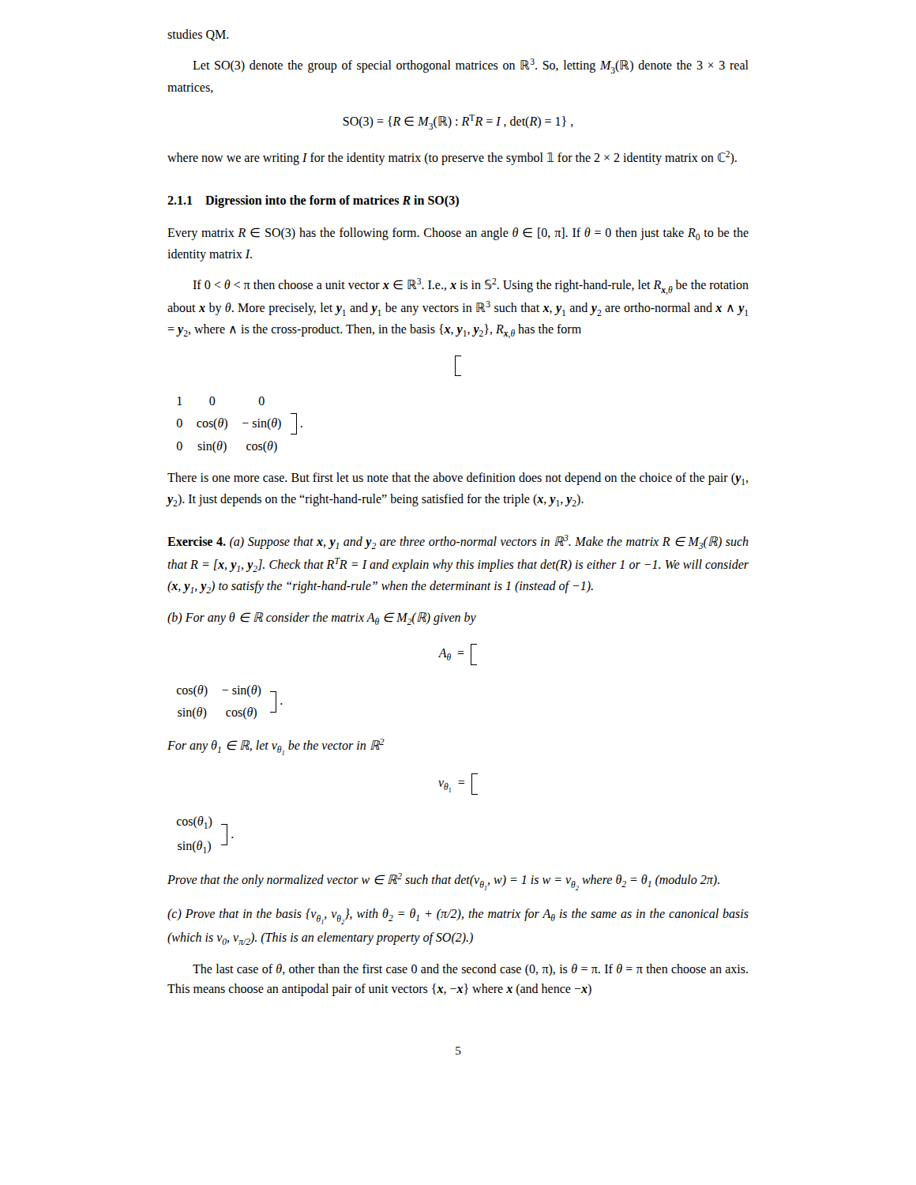studies QM.
Let SO(3) denote the group of special orthogonal matrices on ℝ3. So, letting M3(ℝ) denote the 3 × 3 real matrices,
SO(3) = {R ∈ M3(ℝ) : RTR = I , det(R) = 1} ,
where now we are writing I for the identity matrix (to preserve the symbol 𝟙 for the 2 × 2 identity matrix on ℂ2).
2.1.1 Digression into the form of matrices R in SO(3)
Every matrix R ∈ SO(3) has the following form. Choose an angle θ ∈ [0, π]. If θ = 0 then just take R0 to be the identity matrix I.
If 0 < θ < π then choose a unit vector x ∈ ℝ3. I.e., x is in 𝕊2. Using the right-hand-rule, let Rx,θ be the rotation about x by θ. More precisely, let y1 and y1 be any vectors in ℝ3 such that x, y1 and y2 are ortho-normal and x ∧ y1 = y2, where ∧ is the cross-product. Then, in the basis {x, y1, y2}, Rx,θ has the form
| 1 | 0 | 0 |
| 0 | cos( θ ) | − sin( θ ) |
| 0 | sin( θ ) | cos( θ ) |
.
There is one more case. But first let us note that the above definition does not depend on the choice of the pair (y1, y2). It just depends on the “right-hand-rule” being satisfied for the triple (x, y1, y2).
Exercise 4. (a) Suppose that x, y1 and y2 are three ortho-normal vectors in ℝ3. Make the matrix R ∈ M3(ℝ) such that R = [x, y1, y2]. Check that RTR = I and explain why this implies that det(R) is either 1 or −1. We will consider (x, y1, y2) to satisfy the “right-hand-rule” when the determinant is 1 (instead of −1).
(b) For any θ ∈ ℝ consider the matrix Aθ ∈ M2(ℝ) given by
Aθ =
| cos( θ ) | − sin( θ ) |
| sin( θ ) | cos( θ ) |
.
For any θ1 ∈ ℝ, let vθ1 be the vector in ℝ2
vθ1 =
| cos( θ 1 ) |
| sin( θ 1 ) |
.
Prove that the only normalized vector w ∈ ℝ2 such that det(vθ1, w) = 1 is w = vθ2 where θ2 = θ1 (modulo 2π).
(c) Prove that in the basis {vθ1, vθ2}, with θ2 = θ1 + (π/2), the matrix for Aθ is the same as in the canonical basis (which is v0, vπ/2). (This is an elementary property of SO(2).)
The last case of θ, other than the first case 0 and the second case (0, π), is θ = π. If θ = π then choose an axis. This means choose an antipodal pair of unit vectors {x, −x} where x (and hence −x)
5